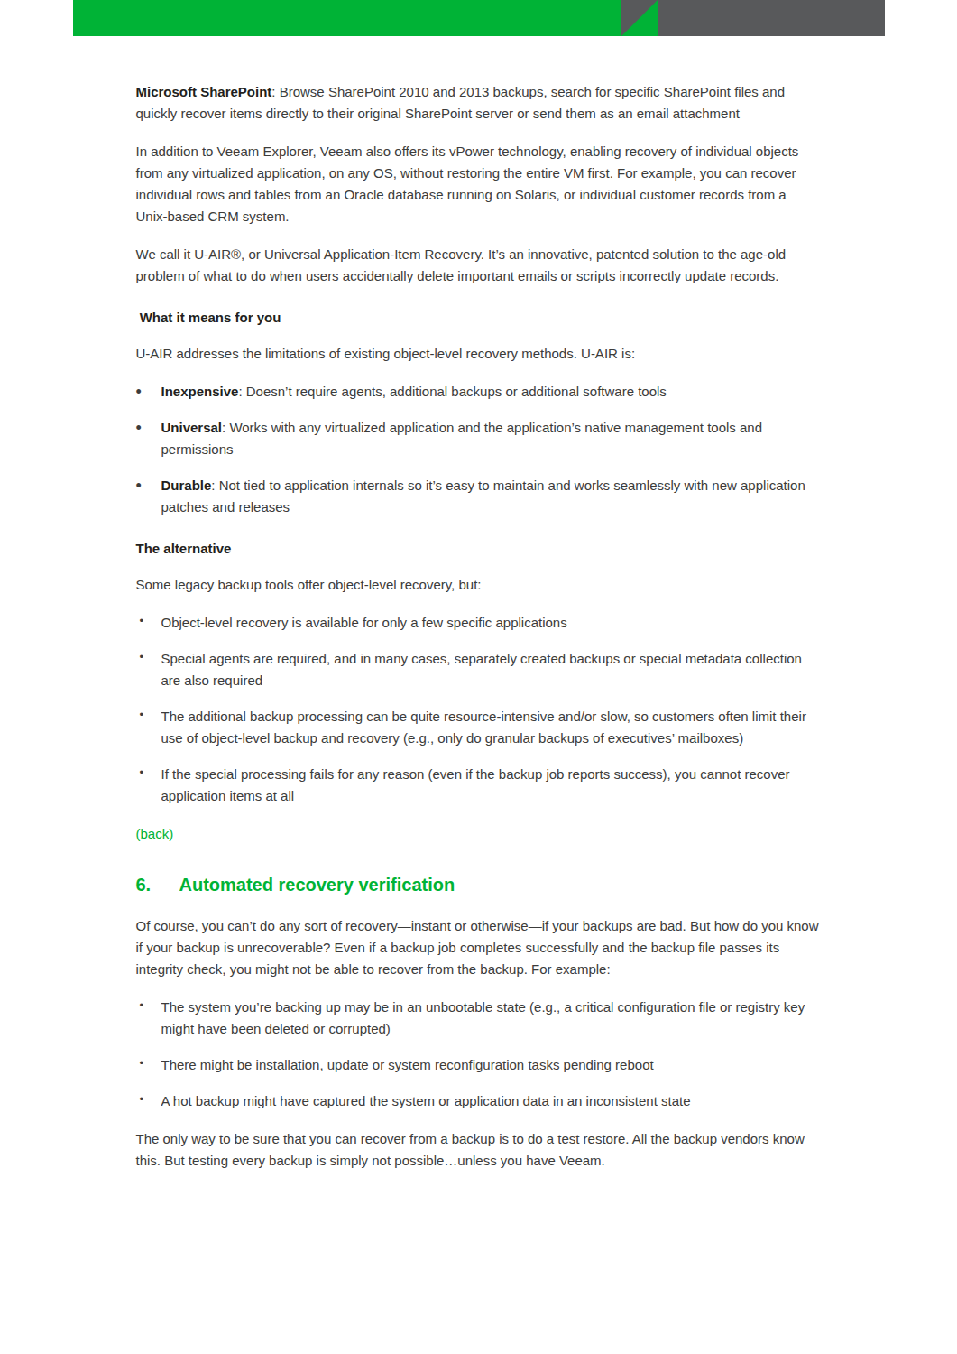Microsoft SharePoint: Browse SharePoint 2010 and 2013 backups, search for specific SharePoint files and quickly recover items directly to their original SharePoint server or send them as an email attachment
In addition to Veeam Explorer, Veeam also offers its vPower technology, enabling recovery of individual objects from any virtualized application, on any OS, without restoring the entire VM first. For example, you can recover individual rows and tables from an Oracle database running on Solaris, or individual customer records from a Unix-based CRM system.
We call it U-AIR®, or Universal Application-Item Recovery. It’s an innovative, patented solution to the age-old problem of what to do when users accidentally delete important emails or scripts incorrectly update records.
What it means for you
U-AIR addresses the limitations of existing object-level recovery methods. U-AIR is:
Inexpensive: Doesn’t require agents, additional backups or additional software tools
Universal: Works with any virtualized application and the application’s native management tools and permissions
Durable: Not tied to application internals so it’s easy to maintain and works seamlessly with new application patches and releases
The alternative
Some legacy backup tools offer object-level recovery, but:
Object-level recovery is available for only a few specific applications
Special agents are required, and in many cases, separately created backups or special metadata collection are also required
The additional backup processing can be quite resource-intensive and/or slow, so customers often limit their use of object-level backup and recovery (e.g., only do granular backups of executives’ mailboxes)
If the special processing fails for any reason (even if the backup job reports success), you cannot recover application items at all
(back)
6. Automated recovery verification
Of course, you can’t do any sort of recovery—instant or otherwise—if your backups are bad. But how do you know if your backup is unrecoverable? Even if a backup job completes successfully and the backup file passes its integrity check, you might not be able to recover from the backup. For example:
The system you’re backing up may be in an unbootable state (e.g., a critical configuration file or registry key might have been deleted or corrupted)
There might be installation, update or system reconfiguration tasks pending reboot
A hot backup might have captured the system or application data in an inconsistent state
The only way to be sure that you can recover from a backup is to do a test restore. All the backup vendors know this. But testing every backup is simply not possible…unless you have Veeam.